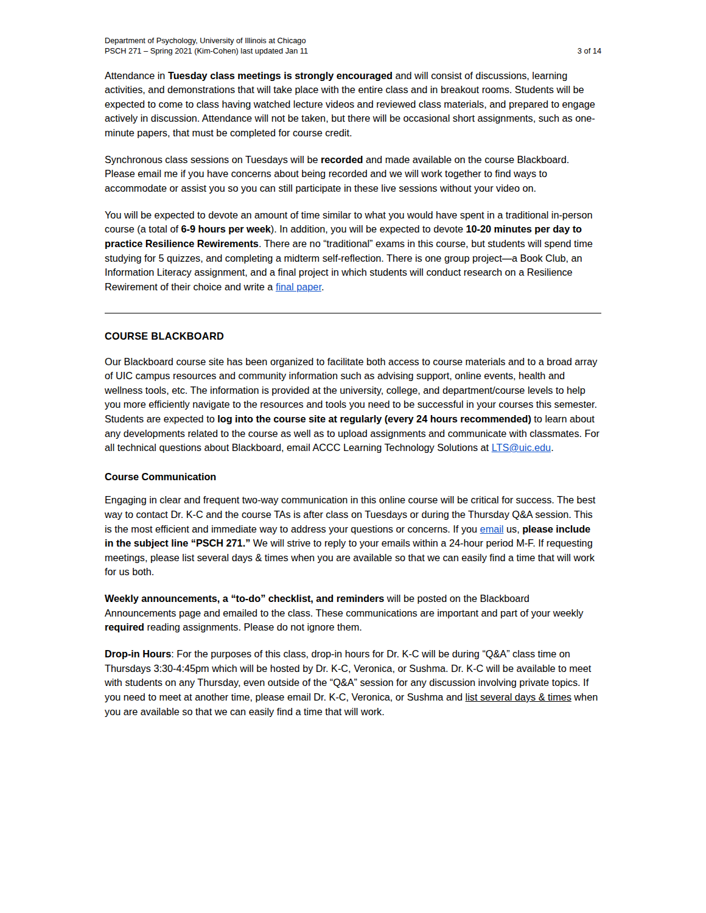Department of Psychology, University of Illinois at Chicago
PSCH 271 – Spring 2021 (Kim-Cohen) last updated Jan 11 3 of 14
Attendance in Tuesday class meetings is strongly encouraged and will consist of discussions, learning activities, and demonstrations that will take place with the entire class and in breakout rooms. Students will be expected to come to class having watched lecture videos and reviewed class materials, and prepared to engage actively in discussion. Attendance will not be taken, but there will be occasional short assignments, such as one-minute papers, that must be completed for course credit.
Synchronous class sessions on Tuesdays will be recorded and made available on the course Blackboard. Please email me if you have concerns about being recorded and we will work together to find ways to accommodate or assist you so you can still participate in these live sessions without your video on.
You will be expected to devote an amount of time similar to what you would have spent in a traditional in-person course (a total of 6-9 hours per week). In addition, you will be expected to devote 10-20 minutes per day to practice Resilience Rewirements. There are no “traditional” exams in this course, but students will spend time studying for 5 quizzes, and completing a midterm self-reflection. There is one group project—a Book Club, an Information Literacy assignment, and a final project in which students will conduct research on a Resilience Rewirement of their choice and write a final paper.
COURSE BLACKBOARD
Our Blackboard course site has been organized to facilitate both access to course materials and to a broad array of UIC campus resources and community information such as advising support, online events, health and wellness tools, etc. The information is provided at the university, college, and department/course levels to help you more efficiently navigate to the resources and tools you need to be successful in your courses this semester. Students are expected to log into the course site at regularly (every 24 hours recommended) to learn about any developments related to the course as well as to upload assignments and communicate with classmates. For all technical questions about Blackboard, email ACCC Learning Technology Solutions at LTS@uic.edu.
Course Communication
Engaging in clear and frequent two-way communication in this online course will be critical for success. The best way to contact Dr. K-C and the course TAs is after class on Tuesdays or during the Thursday Q&A session. This is the most efficient and immediate way to address your questions or concerns. If you email us, please include in the subject line “PSCH 271.” We will strive to reply to your emails within a 24-hour period M-F. If requesting meetings, please list several days & times when you are available so that we can easily find a time that will work for us both.
Weekly announcements, a “to-do” checklist, and reminders will be posted on the Blackboard Announcements page and emailed to the class. These communications are important and part of your weekly required reading assignments. Please do not ignore them.
Drop-in Hours: For the purposes of this class, drop-in hours for Dr. K-C will be during “Q&A” class time on Thursdays 3:30-4:45pm which will be hosted by Dr. K-C, Veronica, or Sushma. Dr. K-C will be available to meet with students on any Thursday, even outside of the “Q&A” session for any discussion involving private topics. If you need to meet at another time, please email Dr. K-C, Veronica, or Sushma and list several days & times when you are available so that we can easily find a time that will work.